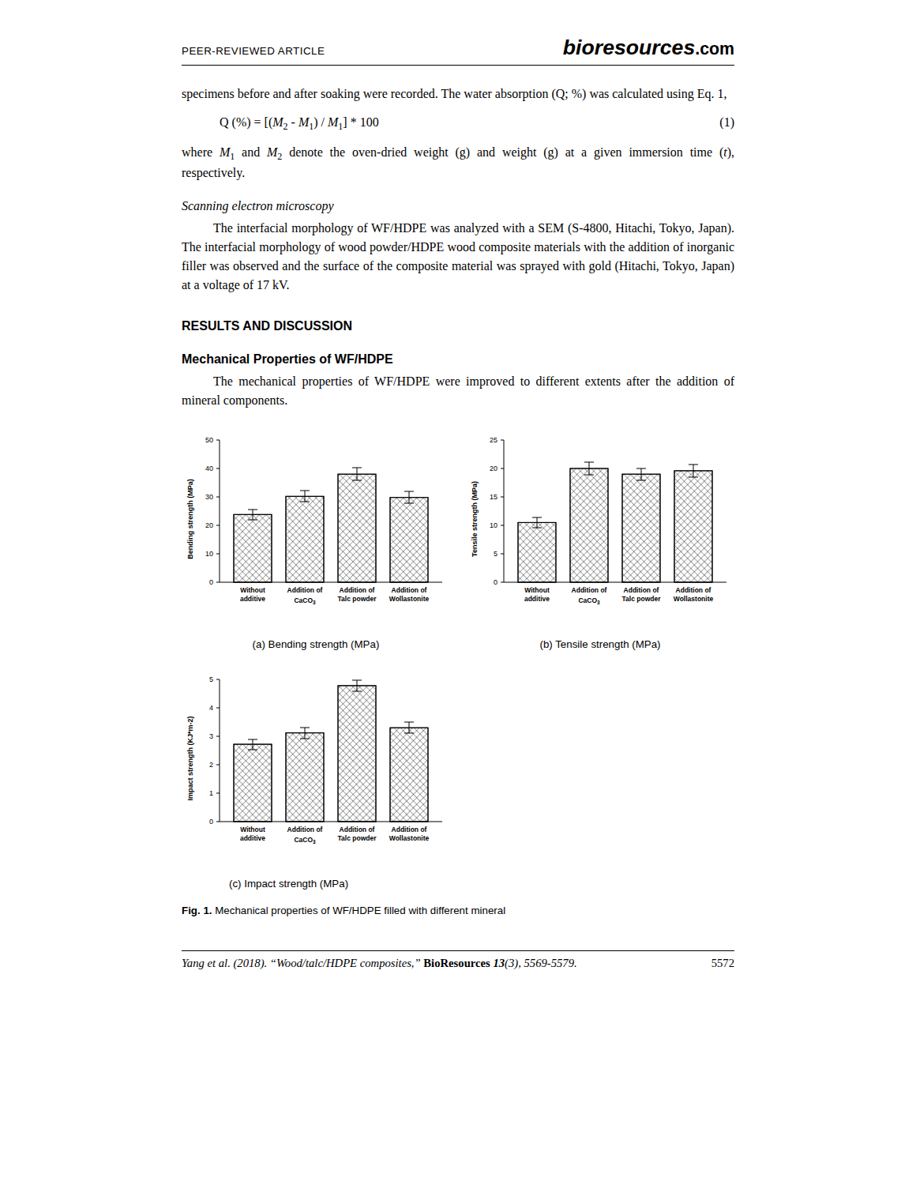PEER-REVIEWED ARTICLE bioresources.com
specimens before and after soaking were recorded. The water absorption (Q; %) was calculated using Eq. 1,
Q (%) = [(M2 - M1) / M1] * 100 (1)
where M1 and M2 denote the oven-dried weight (g) and weight (g) at a given immersion time (t), respectively.
Scanning electron microscopy
The interfacial morphology of WF/HDPE was analyzed with a SEM (S-4800, Hitachi, Tokyo, Japan). The interfacial morphology of wood powder/HDPE wood composite materials with the addition of inorganic filler was observed and the surface of the composite material was sprayed with gold (Hitachi, Tokyo, Japan) at a voltage of 17 kV.
RESULTS AND DISCUSSION
Mechanical Properties of WF/HDPE
The mechanical properties of WF/HDPE were improved to different extents after the addition of mineral components.
Bending strength (MPa) 0 10 20 30 40 50 Without additive Addition of CaCO3 Addition of Talc powder Addition of Wollastonite
(a) Bending strength (MPa)
Tensile strength (MPa) 0 5 10 15 20 25 Without additive Addition of CaCO3 Addition of Talc powder Addition of Wollastonite
(b) Tensile strength (MPa)
Impact strength (KJ*m-2) 0 1 2 3 4 5 Without additive Addition of CaCO3 Addition of Talc powder Addition of Wollastonite
(c) Impact strength (MPa)
Fig. 1. Mechanical properties of WF/HDPE filled with different mineral
Yang et al. (2018). “Wood/talc/HDPE composites,” BioResources 13(3), 5569-5579. 5572